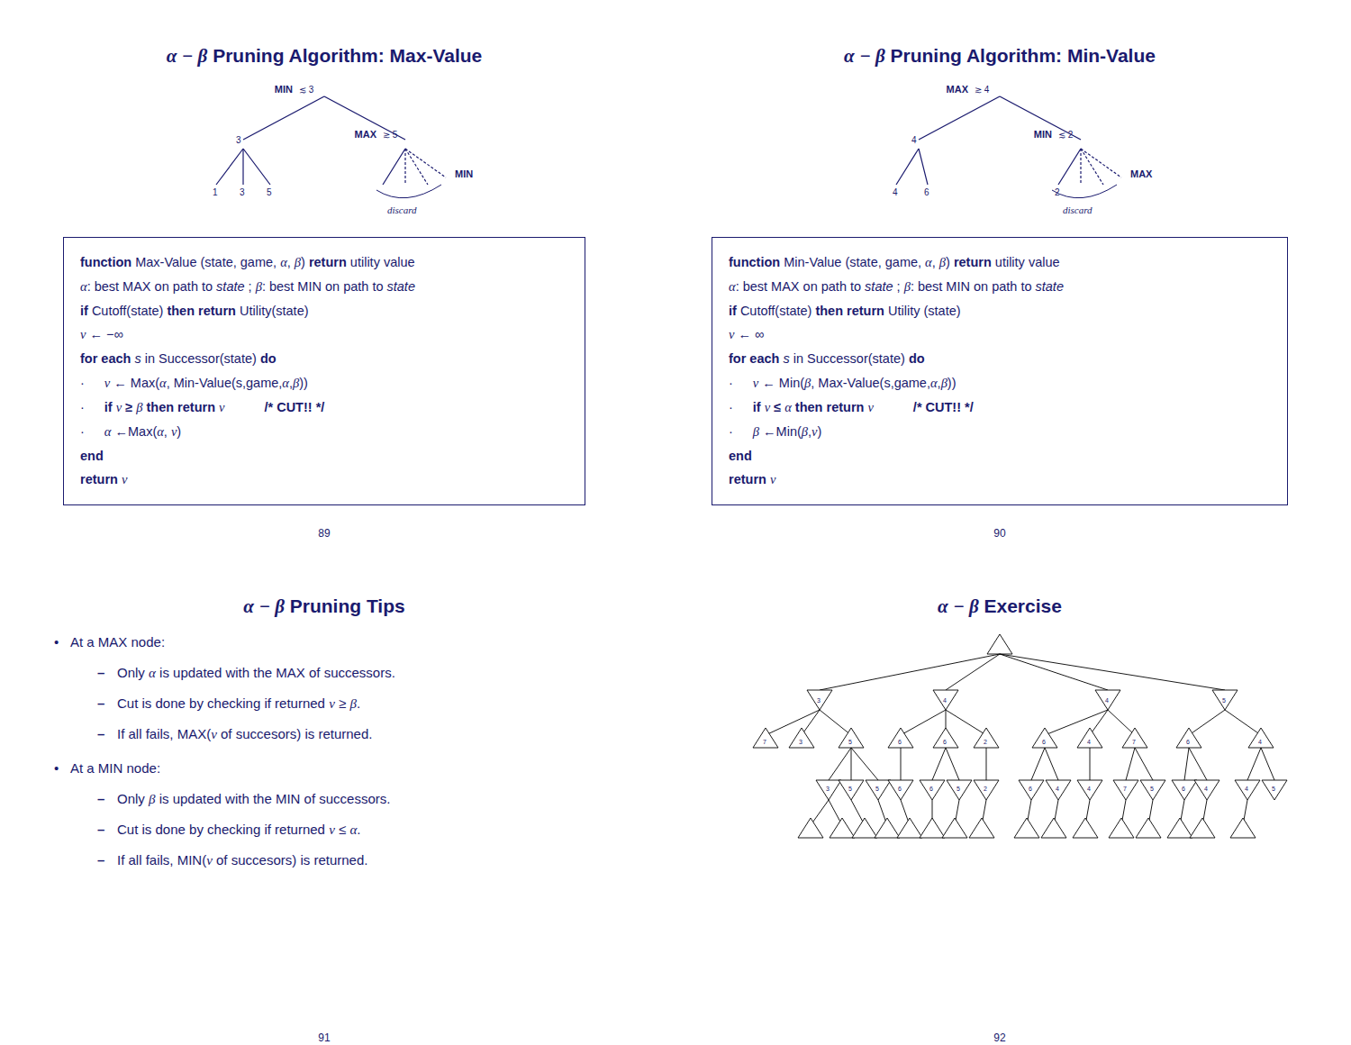α − β Pruning Algorithm: Max-Value
MIN ≲ 3 3 1 3 5 MAX ≳ 5 MIN discard
function Max-Value (state, game, α, β) return utility value
α: best MAX on path to state ; β: best MIN on path to state
if Cutoff(state) then return Utility(state)
v ← −∞
for each s in Successor(state) do
· v ← Max(α, Min-Value(s,game,α,β))
· if v ≥ β then return v /* CUT!! */
· α ←Max(α, v)
end
return v
89
α − β Pruning Algorithm: Min-Value
MAX ≳ 4 4 4 6 MIN ≲ 2 2 MAX discard
function Min-Value (state, game, α, β) return utility value
α: best MAX on path to state ; β: best MIN on path to state
if Cutoff(state) then return Utility (state)
v ← ∞
for each s in Successor(state) do
· v ← Min(β, Max-Value(s,game,α,β))
· if v ≤ α then return v /* CUT!! */
· β ←Min(β,v)
end
return v
90
α − β Pruning Tips
At a MAX node:
Only α is updated with the MAX of successors.
Cut is done by checking if returned v ≥ β.
If all fails, MAX(v of succesors) is returned.
At a MIN node:
Only β is updated with the MIN of successors.
Cut is done by checking if returned v ≤ α.
If all fails, MIN(v of succesors) is returned.
91
α − β Exercise
3 4 4 5 7 3 5 6 6 2 6 4 7 6 4 3 5 5 6 6 5 2 6 4 4 7 5 6 4 4 5
92